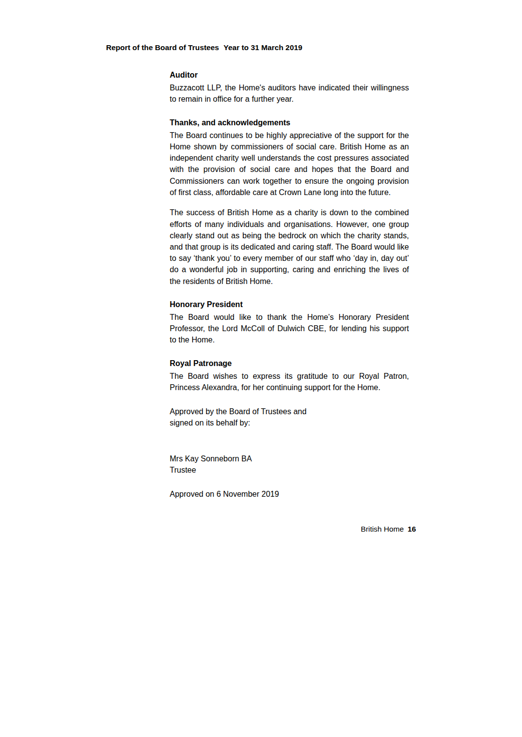Report of the Board of Trustees Year to 31 March 2019
Auditor
Buzzacott LLP, the Home's auditors have indicated their willingness to remain in office for a further year.
Thanks, and acknowledgements
The Board continues to be highly appreciative of the support for the Home shown by commissioners of social care. British Home as an independent charity well understands the cost pressures associated with the provision of social care and hopes that the Board and Commissioners can work together to ensure the ongoing provision of first class, affordable care at Crown Lane long into the future.
The success of British Home as a charity is down to the combined efforts of many individuals and organisations. However, one group clearly stand out as being the bedrock on which the charity stands, and that group is its dedicated and caring staff. The Board would like to say ‘thank you’ to every member of our staff who ‘day in, day out’ do a wonderful job in supporting, caring and enriching the lives of the residents of British Home.
Honorary President
The Board would like to thank the Home’s Honorary President Professor, the Lord McColl of Dulwich CBE, for lending his support to the Home.
Royal Patronage
The Board wishes to express its gratitude to our Royal Patron, Princess Alexandra, for her continuing support for the Home.
Approved by the Board of Trustees and
signed on its behalf by:
Mrs Kay Sonneborn BA
Trustee
Approved on 6 November 2019
British Home16